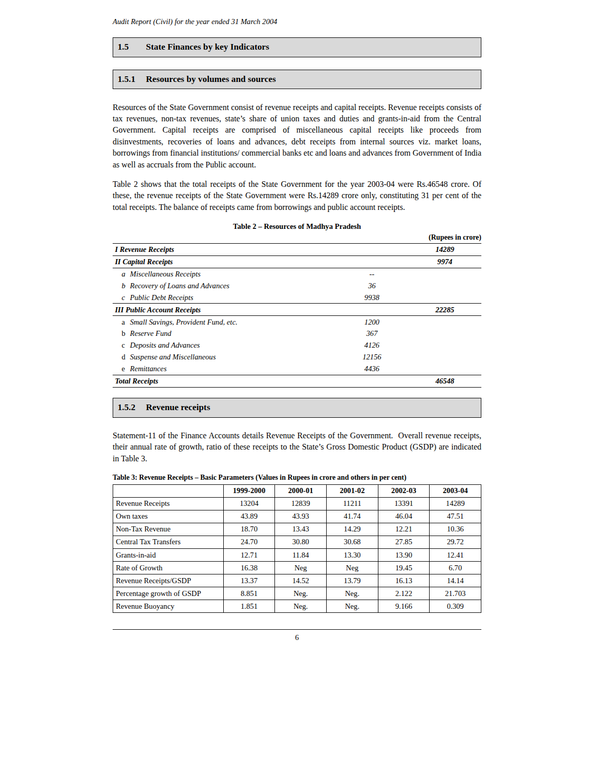Audit Report (Civil) for the year ended 31 March 2004
1.5 State Finances by key Indicators
1.5.1 Resources by volumes and sources
Resources of the State Government consist of revenue receipts and capital receipts. Revenue receipts consists of tax revenues, non-tax revenues, state’s share of union taxes and duties and grants-in-aid from the Central Government. Capital receipts are comprised of miscellaneous capital receipts like proceeds from disinvestments, recoveries of loans and advances, debt receipts from internal sources viz. market loans, borrowings from financial institutions/ commercial banks etc and loans and advances from Government of India as well as accruals from the Public account.
Table 2 shows that the total receipts of the State Government for the year 2003-04 were Rs.46548 crore. Of these, the revenue receipts of the State Government were Rs.14289 crore only, constituting 31 per cent of the total receipts. The balance of receipts came from borrowings and public account receipts.
Table 2 – Resources of Madhya Pradesh
(Rupees in crore)
| I Revenue Receipts | | 14289 |
| II Capital Receipts | | 9974 |
| a | Miscellaneous Receipts | -- | |
| b | Recovery of Loans and Advances | 36 | |
| c | Public Debt Receipts | 9938 | |
| III Public Account Receipts | | 22285 |
| a | Small Savings, Provident Fund, etc. | 1200 | |
| b | Reserve Fund | 367 | |
| c | Deposits and Advances | 4126 | |
| d | Suspense and Miscellaneous | 12156 | |
| e | Remittances | 4436 | |
| Total Receipts | | 46548 |
1.5.2 Revenue receipts
Statement-11 of the Finance Accounts details Revenue Receipts of the Government. Overall revenue receipts, their annual rate of growth, ratio of these receipts to the State’s Gross Domestic Product (GSDP) are indicated in Table 3.
Table 3: Revenue Receipts – Basic Parameters (Values in Rupees in crore and others in per cent)
| | 1999-2000 | 2000-01 | 2001-02 | 2002-03 | 2003-04 |
| --- | --- | --- | --- | --- | --- |
| Revenue Receipts | 13204 | 12839 | 11211 | 13391 | 14289 |
| Own taxes | 43.89 | 43.93 | 41.74 | 46.04 | 47.51 |
| Non-Tax Revenue | 18.70 | 13.43 | 14.29 | 12.21 | 10.36 |
| Central Tax Transfers | 24.70 | 30.80 | 30.68 | 27.85 | 29.72 |
| Grants-in-aid | 12.71 | 11.84 | 13.30 | 13.90 | 12.41 |
| Rate of Growth | 16.38 | Neg | Neg | 19.45 | 6.70 |
| Revenue Receipts/GSDP | 13.37 | 14.52 | 13.79 | 16.13 | 14.14 |
| Percentage growth of GSDP | 8.851 | Neg. | Neg. | 2.122 | 21.703 |
| Revenue Buoyancy | 1.851 | Neg. | Neg. | 9.166 | 0.309 |
6